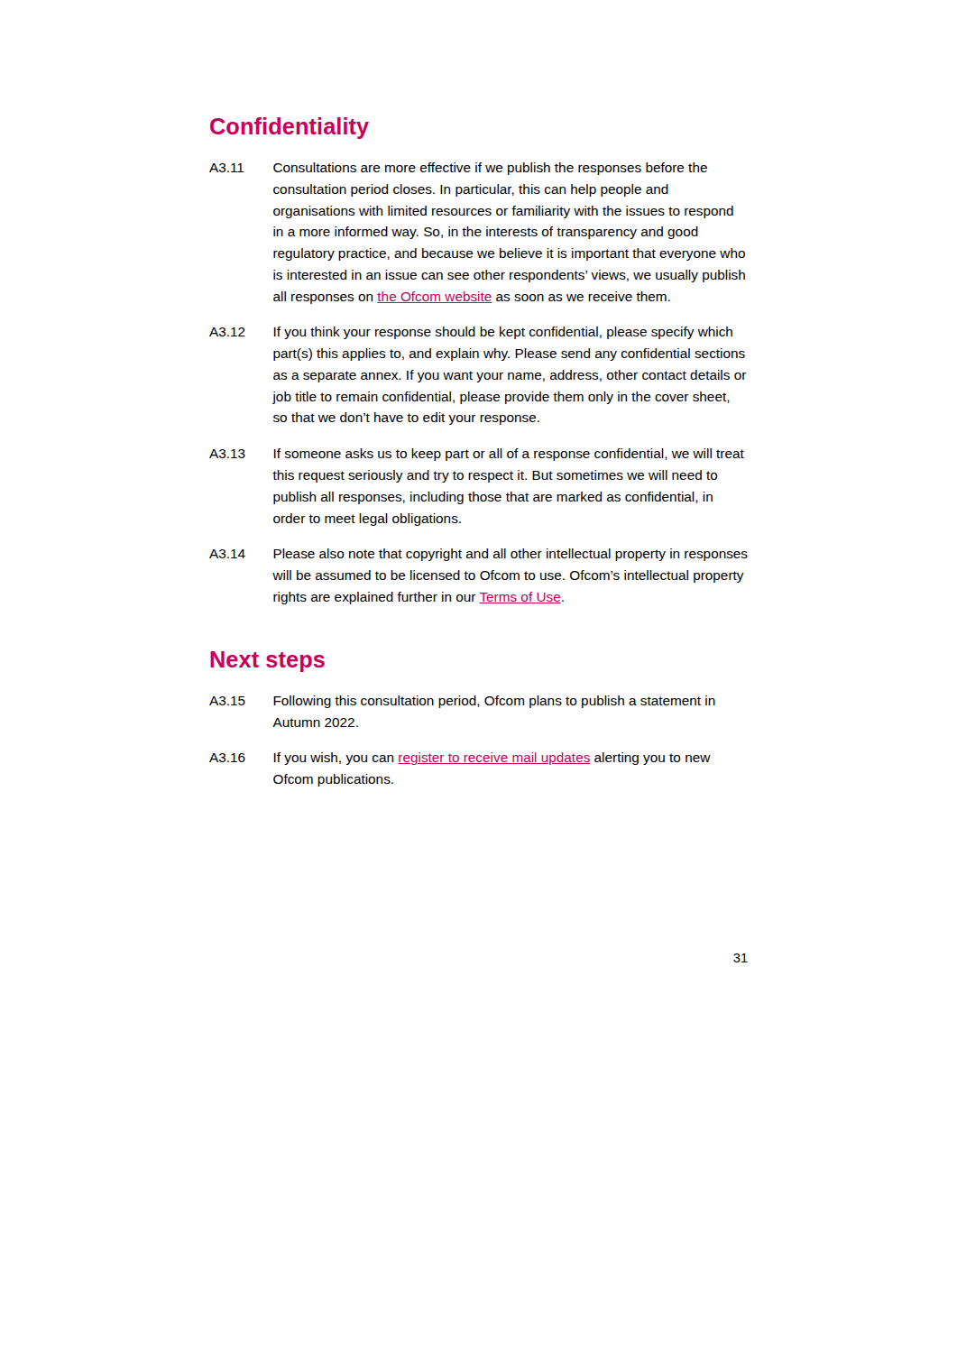Confidentiality
A3.11
Consultations are more effective if we publish the responses before the consultation period closes. In particular, this can help people and organisations with limited resources or familiarity with the issues to respond in a more informed way. So, in the interests of transparency and good regulatory practice, and because we believe it is important that everyone who is interested in an issue can see other respondents’ views, we usually publish all responses on the Ofcom website as soon as we receive them.
A3.12
If you think your response should be kept confidential, please specify which part(s) this applies to, and explain why. Please send any confidential sections as a separate annex. If you want your name, address, other contact details or job title to remain confidential, please provide them only in the cover sheet, so that we don’t have to edit your response.
A3.13
If someone asks us to keep part or all of a response confidential, we will treat this request seriously and try to respect it. But sometimes we will need to publish all responses, including those that are marked as confidential, in order to meet legal obligations.
A3.14
Please also note that copyright and all other intellectual property in responses will be assumed to be licensed to Ofcom to use. Ofcom’s intellectual property rights are explained further in our Terms of Use.
Next steps
A3.15
Following this consultation period, Ofcom plans to publish a statement in Autumn 2022.
A3.16
If you wish, you can register to receive mail updates alerting you to new Ofcom publications.
31